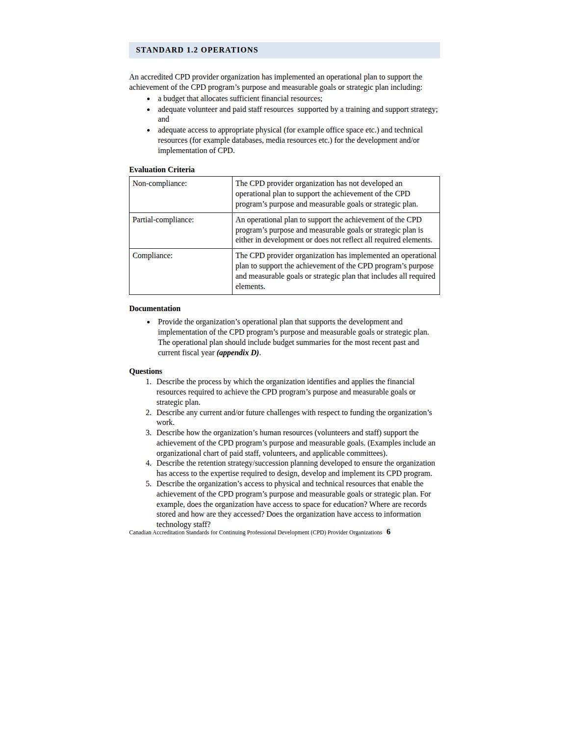STANDARD 1.2 OPERATIONS
An accredited CPD provider organization has implemented an operational plan to support the achievement of the CPD program’s purpose and measurable goals or strategic plan including:
a budget that allocates sufficient financial resources;
adequate volunteer and paid staff resources supported by a training and support strategy; and
adequate access to appropriate physical (for example office space etc.) and technical resources (for example databases, media resources etc.) for the development and/or implementation of CPD.
Evaluation Criteria
| Non-compliance: | The CPD provider organization has not developed an operational plan to support the achievement of the CPD program’s purpose and measurable goals or strategic plan. |
| Partial-compliance: | An operational plan to support the achievement of the CPD program’s purpose and measurable goals or strategic plan is either in development or does not reflect all required elements. |
| Compliance: | The CPD provider organization has implemented an operational plan to support the achievement of the CPD program’s purpose and measurable goals or strategic plan that includes all required elements. |
Documentation
Provide the organization’s operational plan that supports the development and implementation of the CPD program’s purpose and measurable goals or strategic plan. The operational plan should include budget summaries for the most recent past and current fiscal year (appendix D).
Questions
Describe the process by which the organization identifies and applies the financial resources required to achieve the CPD program’s purpose and measurable goals or strategic plan.
Describe any current and/or future challenges with respect to funding the organization’s work.
Describe how the organization’s human resources (volunteers and staff) support the achievement of the CPD program’s purpose and measurable goals. (Examples include an organizational chart of paid staff, volunteers, and applicable committees).
Describe the retention strategy/succession planning developed to ensure the organization has access to the expertise required to design, develop and implement its CPD program.
Describe the organization’s access to physical and technical resources that enable the achievement of the CPD program’s purpose and measurable goals or strategic plan. For example, does the organization have access to space for education? Where are records stored and how are they accessed? Does the organization have access to information technology staff?
Canadian Accreditation Standards for Continuing Professional Development (CPD) Provider Organizations 6